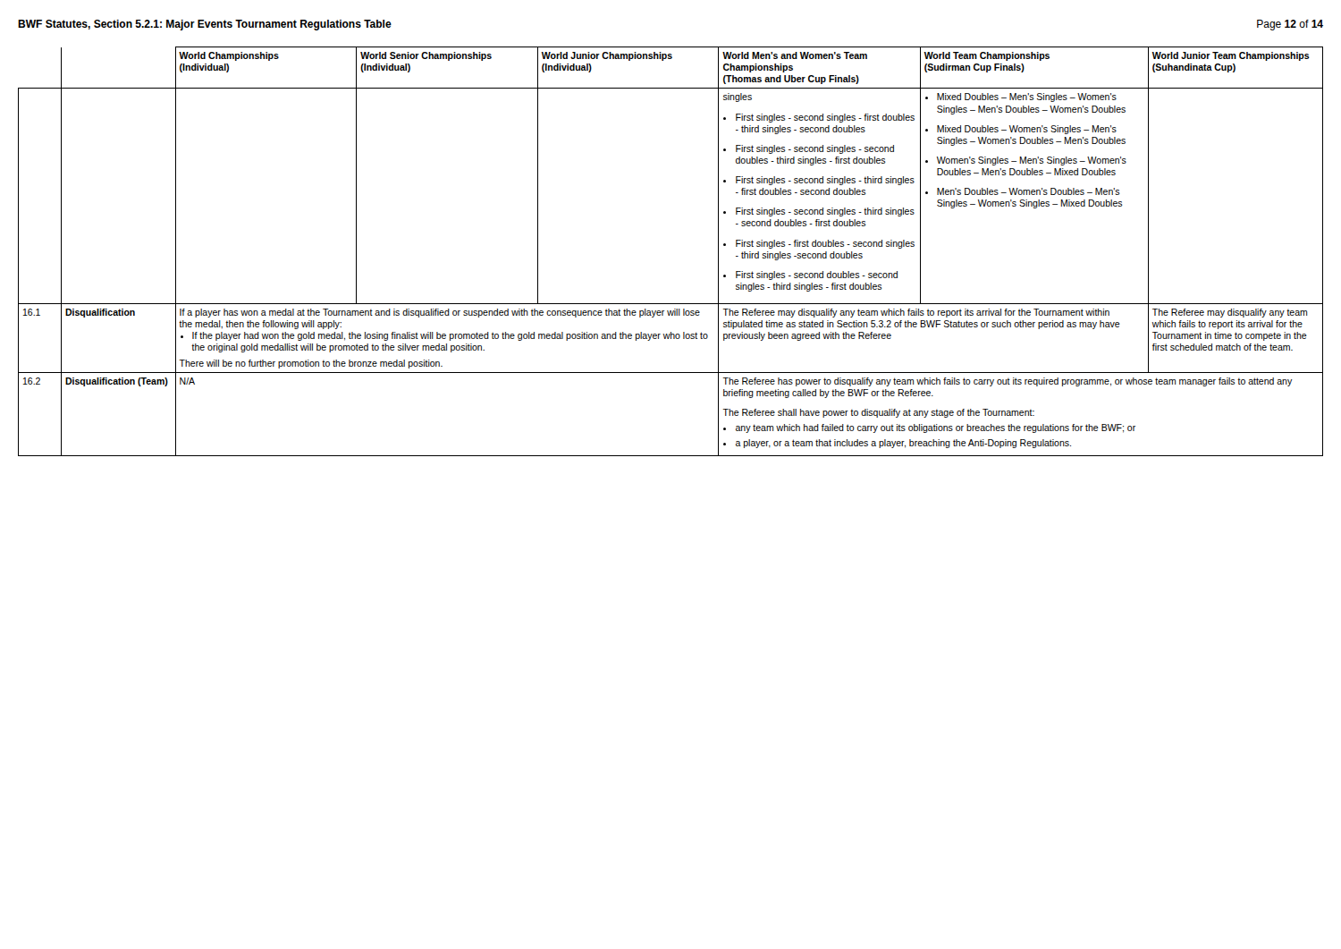BWF Statutes, Section 5.2.1: Major Events Tournament Regulations Table Page 12 of 14
| | | World Championships (Individual) | World Senior Championships (Individual) | World Junior Championships (Individual) | World Men's and Women's Team Championships (Thomas and Uber Cup Finals) | World Team Championships (Sudirman Cup Finals) | World Junior Team Championships (Suhandinata Cup) |
| --- | --- | --- | --- | --- | --- | --- | --- |
| | | | | | singles First singles - second singles - first doubles - third singles - second doubles First singles - second singles - second doubles - third singles - first doubles First singles - second singles - third singles - first doubles - second doubles First singles - second singles - third singles - second doubles - first doubles First singles - first doubles - second singles - third singles -second doubles First singles - second doubles - second singles - third singles - first doubles | Mixed Doubles – Men's Singles – Women's Singles – Men's Doubles – Women's Doubles Mixed Doubles – Women's Singles – Men's Singles – Women's Doubles – Men's Doubles Women's Singles – Men's Singles – Women's Doubles – Men's Doubles – Mixed Doubles Men's Doubles – Women's Doubles – Men's Singles – Women's Singles – Mixed Doubles | |
| 16.1 | Disqualification | If a player has won a medal at the Tournament and is disqualified or suspended with the consequence that the player will lose the medal, then the following will apply: If the player had won the gold medal, the losing finalist will be promoted to the gold medal position and the player who lost to the original gold medallist will be promoted to the silver medal position. There will be no further promotion to the bronze medal position. | The Referee may disqualify any team which fails to report its arrival for the Tournament within stipulated time as stated in Section 5.3.2 of the BWF Statutes or such other period as may have previously been agreed with the Referee | The Referee may disqualify any team which fails to report its arrival for the Tournament in time to compete in the first scheduled match of the team. |
| 16.2 | Disqualification (Team) | N/A | The Referee has power to disqualify any team which fails to carry out its required programme, or whose team manager fails to attend any briefing meeting called by the BWF or the Referee. The Referee shall have power to disqualify at any stage of the Tournament: any team which had failed to carry out its obligations or breaches the regulations for the BWF; or a player, or a team that includes a player, breaching the Anti-Doping Regulations. |